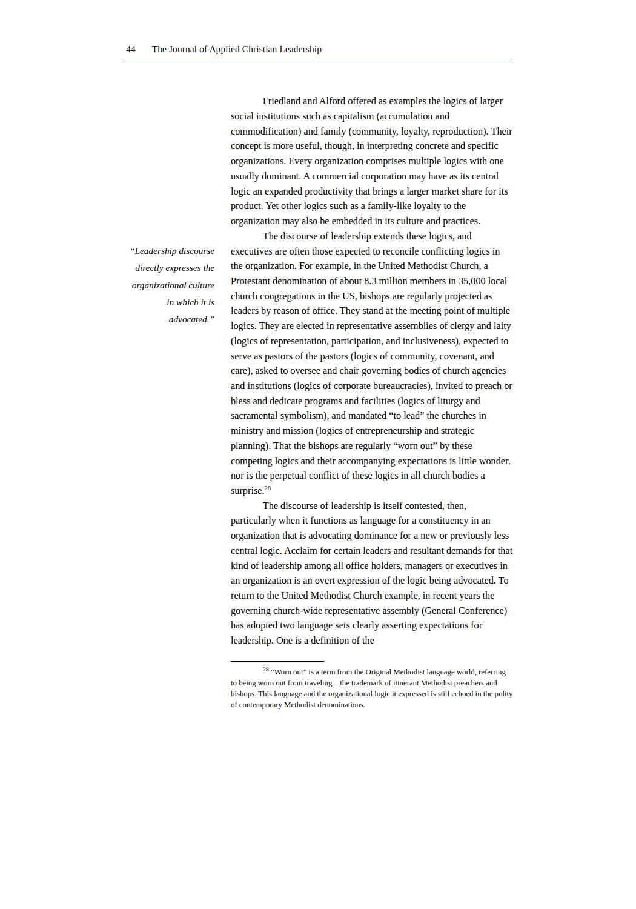44 The Journal of Applied Christian Leadership
“Leadership discourse directly expresses the organizational culture in which it is advocated.”
Friedland and Alford offered as examples the logics of larger social institutions such as capitalism (accumulation and commodification) and family (community, loyalty, reproduction). Their concept is more useful, though, in interpreting concrete and specific organizations. Every organization comprises multiple logics with one usually dominant. A commercial corporation may have as its central logic an expanded productivity that brings a larger market share for its product. Yet other logics such as a family-like loyalty to the organization may also be embedded in its culture and practices.
The discourse of leadership extends these logics, and executives are often those expected to reconcile conflicting logics in the organization. For example, in the United Methodist Church, a Protestant denomination of about 8.3 million members in 35,000 local church congregations in the US, bishops are regularly projected as leaders by reason of office. They stand at the meeting point of multiple logics. They are elected in representative assemblies of clergy and laity (logics of representation, participation, and inclusiveness), expected to serve as pastors of the pastors (logics of community, covenant, and care), asked to oversee and chair governing bodies of church agencies and institutions (logics of corporate bureaucracies), invited to preach or bless and dedicate programs and facilities (logics of liturgy and sacramental symbolism), and mandated “to lead” the churches in ministry and mission (logics of entrepreneurship and strategic planning). That the bishops are regularly “worn out” by these competing logics and their accompanying expectations is little wonder, nor is the perpetual conflict of these logics in all church bodies a surprise.28
The discourse of leadership is itself contested, then, particularly when it functions as language for a constituency in an organization that is advocating dominance for a new or previously less central logic. Acclaim for certain leaders and resultant demands for that kind of leadership among all office holders, managers or executives in an organization is an overt expression of the logic being advocated. To return to the United Methodist Church example, in recent years the governing church-wide representative assembly (General Conference) has adopted two language sets clearly asserting expectations for leadership. One is a definition of the
28 “Worn out” is a term from the Original Methodist language world, referring to being worn out from traveling—the trademark of itinerant Methodist preachers and bishops. This language and the organizational logic it expressed is still echoed in the polity of contemporary Methodist denominations.